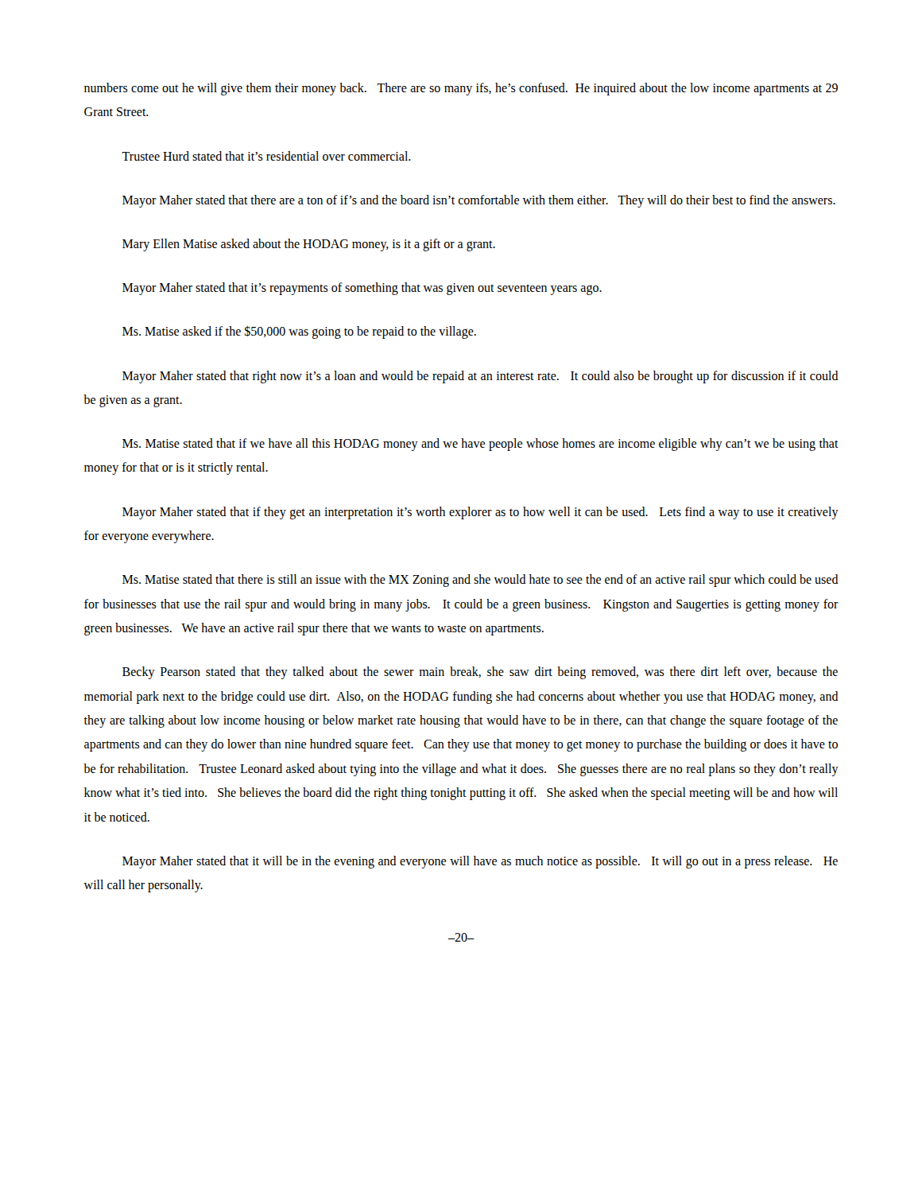numbers come out he will give them their money back. There are so many ifs, he’s confused. He inquired about the low income apartments at 29 Grant Street.
Trustee Hurd stated that it’s residential over commercial.
Mayor Maher stated that there are a ton of if’s and the board isn’t comfortable with them either. They will do their best to find the answers.
Mary Ellen Matise asked about the HODAG money, is it a gift or a grant.
Mayor Maher stated that it’s repayments of something that was given out seventeen years ago.
Ms. Matise asked if the $50,000 was going to be repaid to the village.
Mayor Maher stated that right now it’s a loan and would be repaid at an interest rate. It could also be brought up for discussion if it could be given as a grant.
Ms. Matise stated that if we have all this HODAG money and we have people whose homes are income eligible why can’t we be using that money for that or is it strictly rental.
Mayor Maher stated that if they get an interpretation it’s worth explorer as to how well it can be used. Lets find a way to use it creatively for everyone everywhere.
Ms. Matise stated that there is still an issue with the MX Zoning and she would hate to see the end of an active rail spur which could be used for businesses that use the rail spur and would bring in many jobs. It could be a green business. Kingston and Saugerties is getting money for green businesses. We have an active rail spur there that we wants to waste on apartments.
Becky Pearson stated that they talked about the sewer main break, she saw dirt being removed, was there dirt left over, because the memorial park next to the bridge could use dirt. Also, on the HODAG funding she had concerns about whether you use that HODAG money, and they are talking about low income housing or below market rate housing that would have to be in there, can that change the square footage of the apartments and can they do lower than nine hundred square feet. Can they use that money to get money to purchase the building or does it have to be for rehabilitation. Trustee Leonard asked about tying into the village and what it does. She guesses there are no real plans so they don’t really know what it’s tied into. She believes the board did the right thing tonight putting it off. She asked when the special meeting will be and how will it be noticed.
Mayor Maher stated that it will be in the evening and everyone will have as much notice as possible. It will go out in a press release. He will call her personally.
–20–